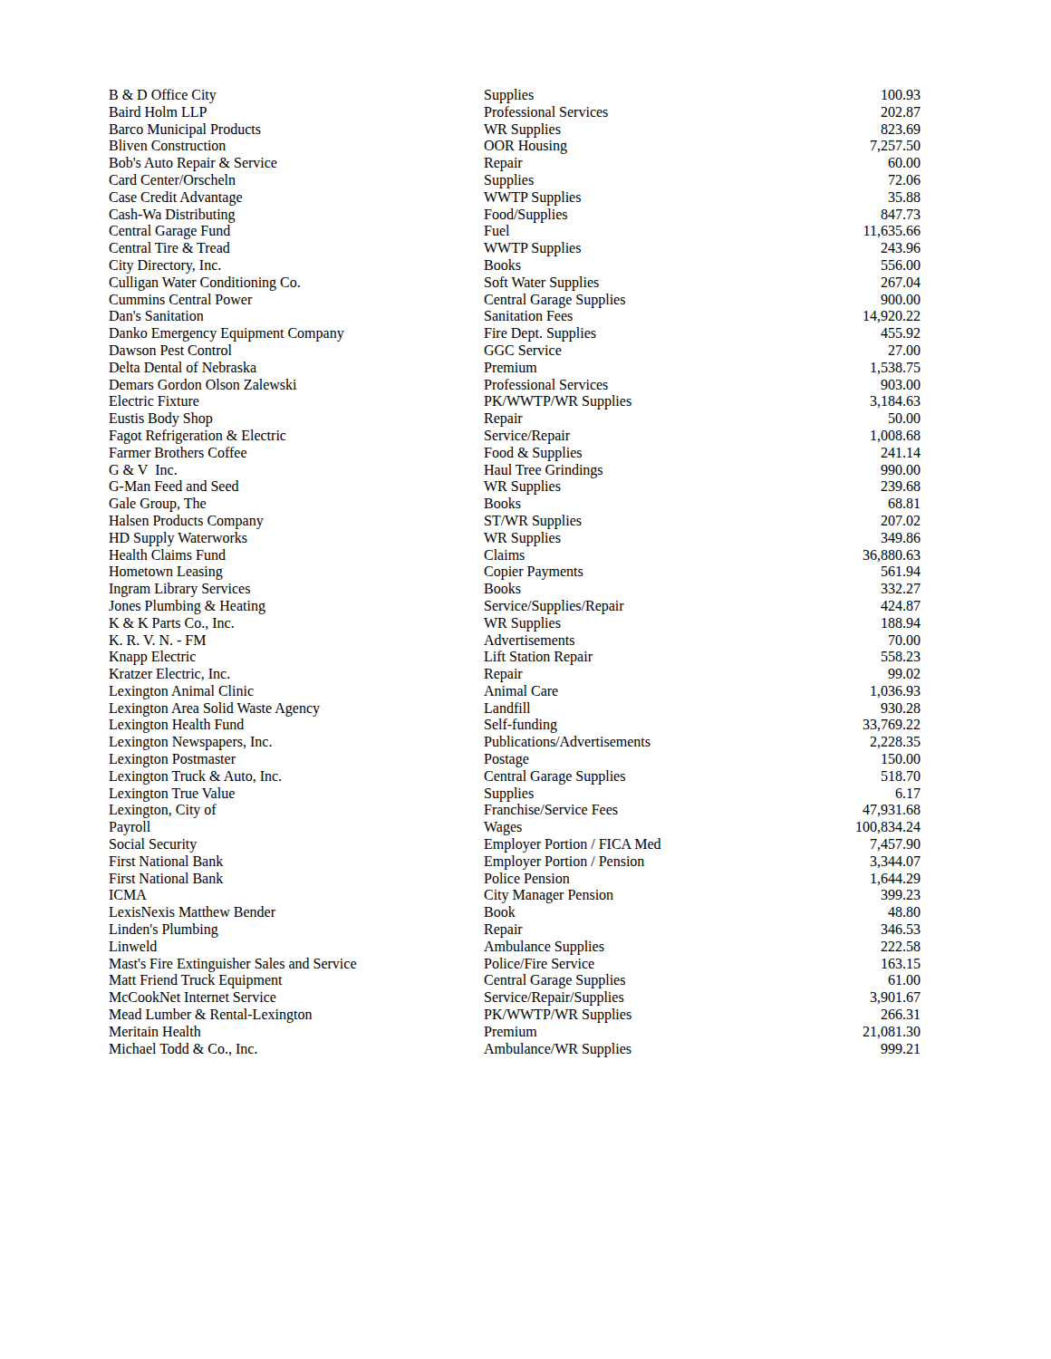| B & D Office City | Supplies | 100.93 |
| Baird Holm LLP | Professional Services | 202.87 |
| Barco Municipal Products | WR Supplies | 823.69 |
| Bliven Construction | OOR Housing | 7,257.50 |
| Bob's Auto Repair & Service | Repair | 60.00 |
| Card Center/Orscheln | Supplies | 72.06 |
| Case Credit Advantage | WWTP Supplies | 35.88 |
| Cash-Wa Distributing | Food/Supplies | 847.73 |
| Central Garage Fund | Fuel | 11,635.66 |
| Central Tire & Tread | WWTP Supplies | 243.96 |
| City Directory, Inc. | Books | 556.00 |
| Culligan Water Conditioning Co. | Soft Water Supplies | 267.04 |
| Cummins Central Power | Central Garage Supplies | 900.00 |
| Dan's Sanitation | Sanitation Fees | 14,920.22 |
| Danko Emergency Equipment Company | Fire Dept. Supplies | 455.92 |
| Dawson Pest Control | GGC Service | 27.00 |
| Delta Dental of Nebraska | Premium | 1,538.75 |
| Demars Gordon Olson Zalewski | Professional Services | 903.00 |
| Electric Fixture | PK/WWTP/WR Supplies | 3,184.63 |
| Eustis Body Shop | Repair | 50.00 |
| Fagot Refrigeration & Electric | Service/Repair | 1,008.68 |
| Farmer Brothers Coffee | Food & Supplies | 241.14 |
| G & V Inc. | Haul Tree Grindings | 990.00 |
| G-Man Feed and Seed | WR Supplies | 239.68 |
| Gale Group, The | Books | 68.81 |
| Halsen Products Company | ST/WR Supplies | 207.02 |
| HD Supply Waterworks | WR Supplies | 349.86 |
| Health Claims Fund | Claims | 36,880.63 |
| Hometown Leasing | Copier Payments | 561.94 |
| Ingram Library Services | Books | 332.27 |
| Jones Plumbing & Heating | Service/Supplies/Repair | 424.87 |
| K & K Parts Co., Inc. | WR Supplies | 188.94 |
| K. R. V. N. - FM | Advertisements | 70.00 |
| Knapp Electric | Lift Station Repair | 558.23 |
| Kratzer Electric, Inc. | Repair | 99.02 |
| Lexington Animal Clinic | Animal Care | 1,036.93 |
| Lexington Area Solid Waste Agency | Landfill | 930.28 |
| Lexington Health Fund | Self-funding | 33,769.22 |
| Lexington Newspapers, Inc. | Publications/Advertisements | 2,228.35 |
| Lexington Postmaster | Postage | 150.00 |
| Lexington Truck & Auto, Inc. | Central Garage Supplies | 518.70 |
| Lexington True Value | Supplies | 6.17 |
| Lexington, City of | Franchise/Service Fees | 47,931.68 |
| Payroll | Wages | 100,834.24 |
| Social Security | Employer Portion / FICA Med | 7,457.90 |
| First National Bank | Employer Portion / Pension | 3,344.07 |
| First National Bank | Police Pension | 1,644.29 |
| ICMA | City Manager Pension | 399.23 |
| LexisNexis Matthew Bender | Book | 48.80 |
| Linden's Plumbing | Repair | 346.53 |
| Linweld | Ambulance Supplies | 222.58 |
| Mast's Fire Extinguisher Sales and Service | Police/Fire Service | 163.15 |
| Matt Friend Truck Equipment | Central Garage Supplies | 61.00 |
| McCookNet Internet Service | Service/Repair/Supplies | 3,901.67 |
| Mead Lumber & Rental-Lexington | PK/WWTP/WR Supplies | 266.31 |
| Meritain Health | Premium | 21,081.30 |
| Michael Todd & Co., Inc. | Ambulance/WR Supplies | 999.21 |